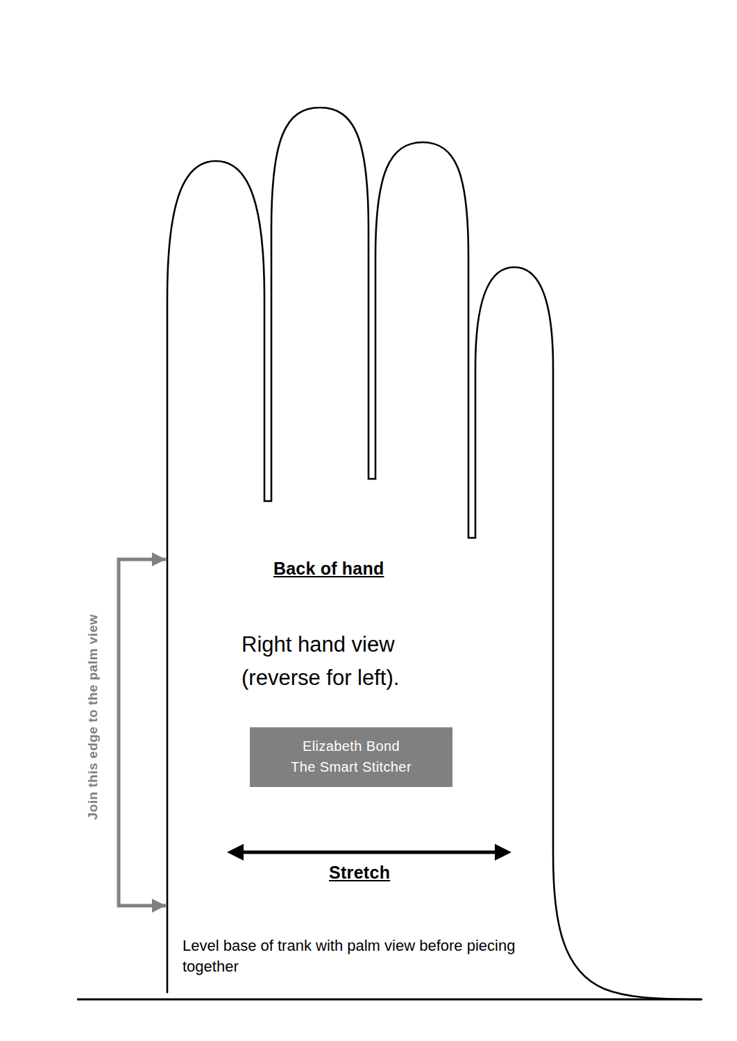Back of hand
Right hand view
(reverse for left).
Elizabeth Bond
The Smart Stitcher
Stretch
Level base of trank with palm view before piecing together
Join this edge to the palm view